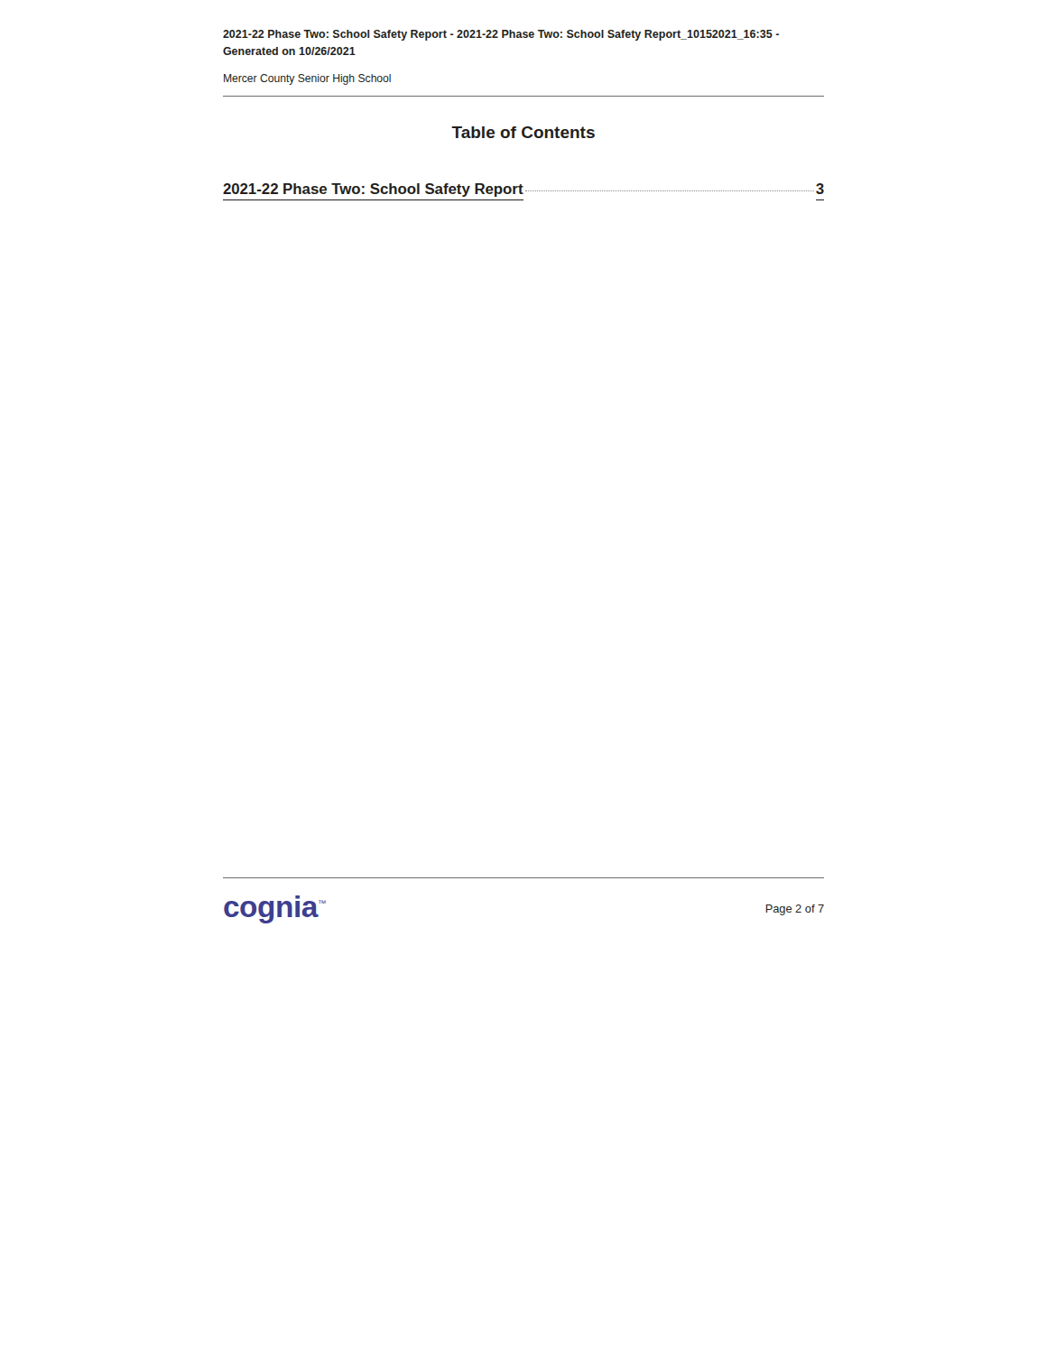2021-22 Phase Two: School Safety Report - 2021-22 Phase Two: School Safety Report_10152021_16:35 - Generated on 10/26/2021
Mercer County Senior High School
Table of Contents
2021-22 Phase Two: School Safety Report 3
cognia™
Page 2 of 7